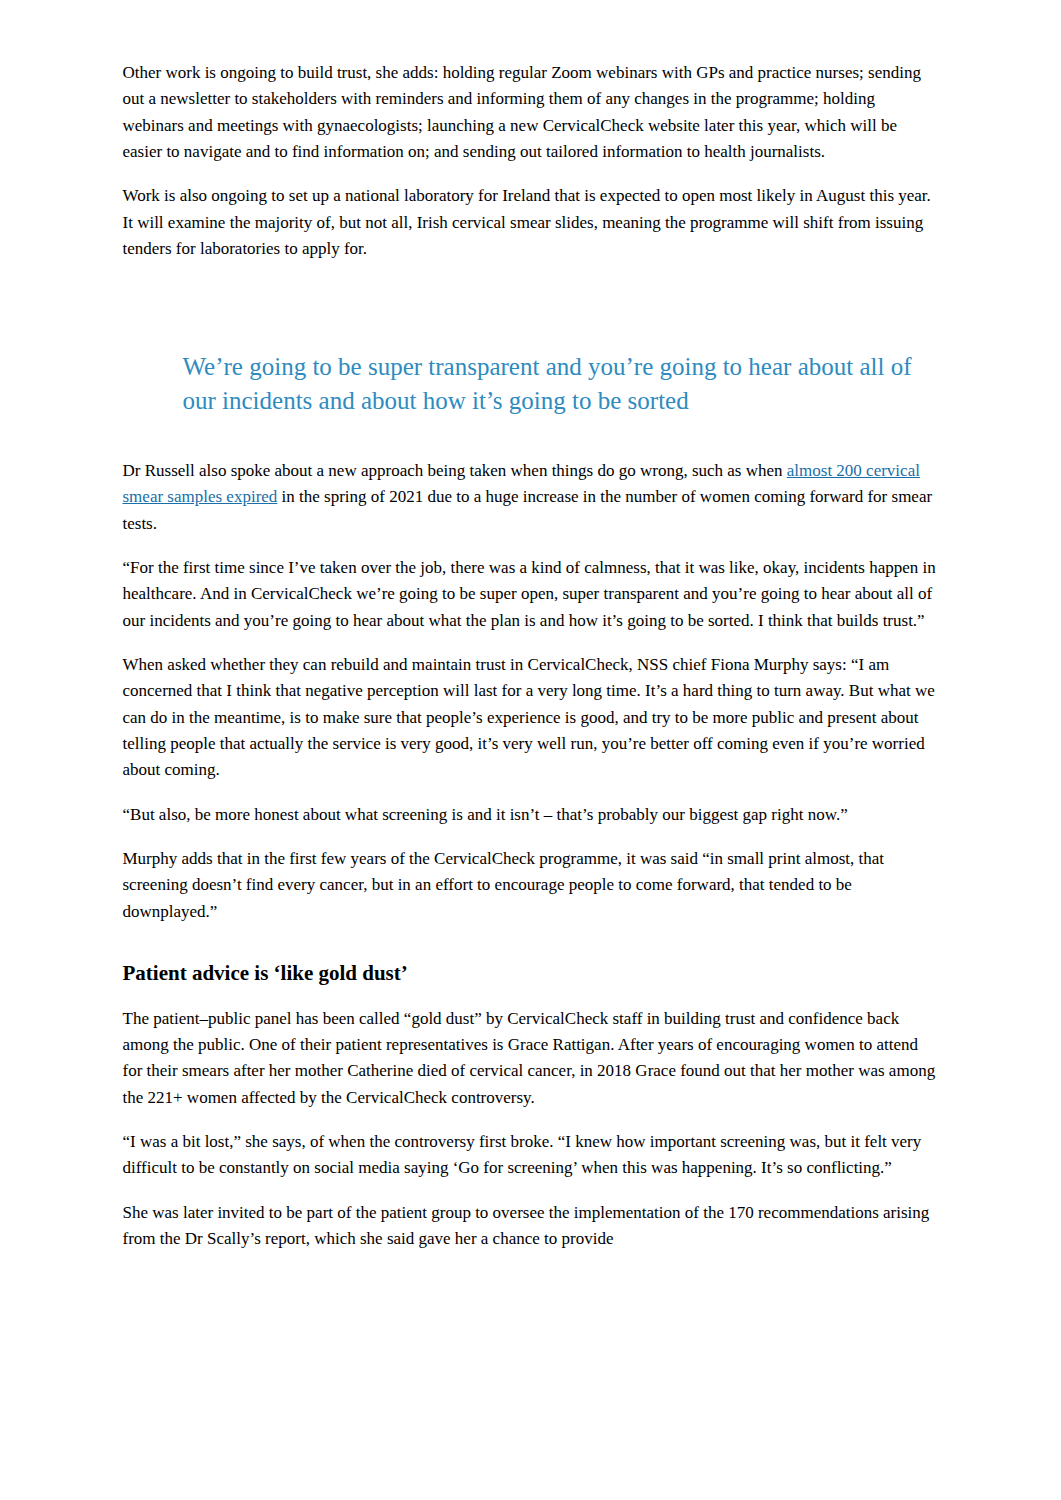Other work is ongoing to build trust, she adds: holding regular Zoom webinars with GPs and practice nurses; sending out a newsletter to stakeholders with reminders and informing them of any changes in the programme; holding webinars and meetings with gynaecologists; launching a new CervicalCheck website later this year, which will be easier to navigate and to find information on; and sending out tailored information to health journalists.
Work is also ongoing to set up a national laboratory for Ireland that is expected to open most likely in August this year. It will examine the majority of, but not all, Irish cervical smear slides, meaning the programme will shift from issuing tenders for laboratories to apply for.
We’re going to be super transparent and you’re going to hear about all of our incidents and about how it’s going to be sorted
Dr Russell also spoke about a new approach being taken when things do go wrong, such as when almost 200 cervical smear samples expired in the spring of 2021 due to a huge increase in the number of women coming forward for smear tests.
“For the first time since I’ve taken over the job, there was a kind of calmness, that it was like, okay, incidents happen in healthcare. And in CervicalCheck we’re going to be super open, super transparent and you’re going to hear about all of our incidents and you’re going to hear about what the plan is and how it’s going to be sorted. I think that builds trust.”
When asked whether they can rebuild and maintain trust in CervicalCheck, NSS chief Fiona Murphy says: “I am concerned that I think that negative perception will last for a very long time. It’s a hard thing to turn away. But what we can do in the meantime, is to make sure that people’s experience is good, and try to be more public and present about telling people that actually the service is very good, it’s very well run, you’re better off coming even if you’re worried about coming.
“But also, be more honest about what screening is and it isn’t – that’s probably our biggest gap right now.”
Murphy adds that in the first few years of the CervicalCheck programme, it was said “in small print almost, that screening doesn’t find every cancer, but in an effort to encourage people to come forward, that tended to be downplayed.”
Patient advice is ‘like gold dust’
The patient–public panel has been called “gold dust” by CervicalCheck staff in building trust and confidence back among the public. One of their patient representatives is Grace Rattigan. After years of encouraging women to attend for their smears after her mother Catherine died of cervical cancer, in 2018 Grace found out that her mother was among the 221+ women affected by the CervicalCheck controversy.
“I was a bit lost,” she says, of when the controversy first broke. “I knew how important screening was, but it felt very difficult to be constantly on social media saying ‘Go for screening’ when this was happening. It’s so conflicting.”
She was later invited to be part of the patient group to oversee the implementation of the 170 recommendations arising from the Dr Scally’s report, which she said gave her a chance to provide